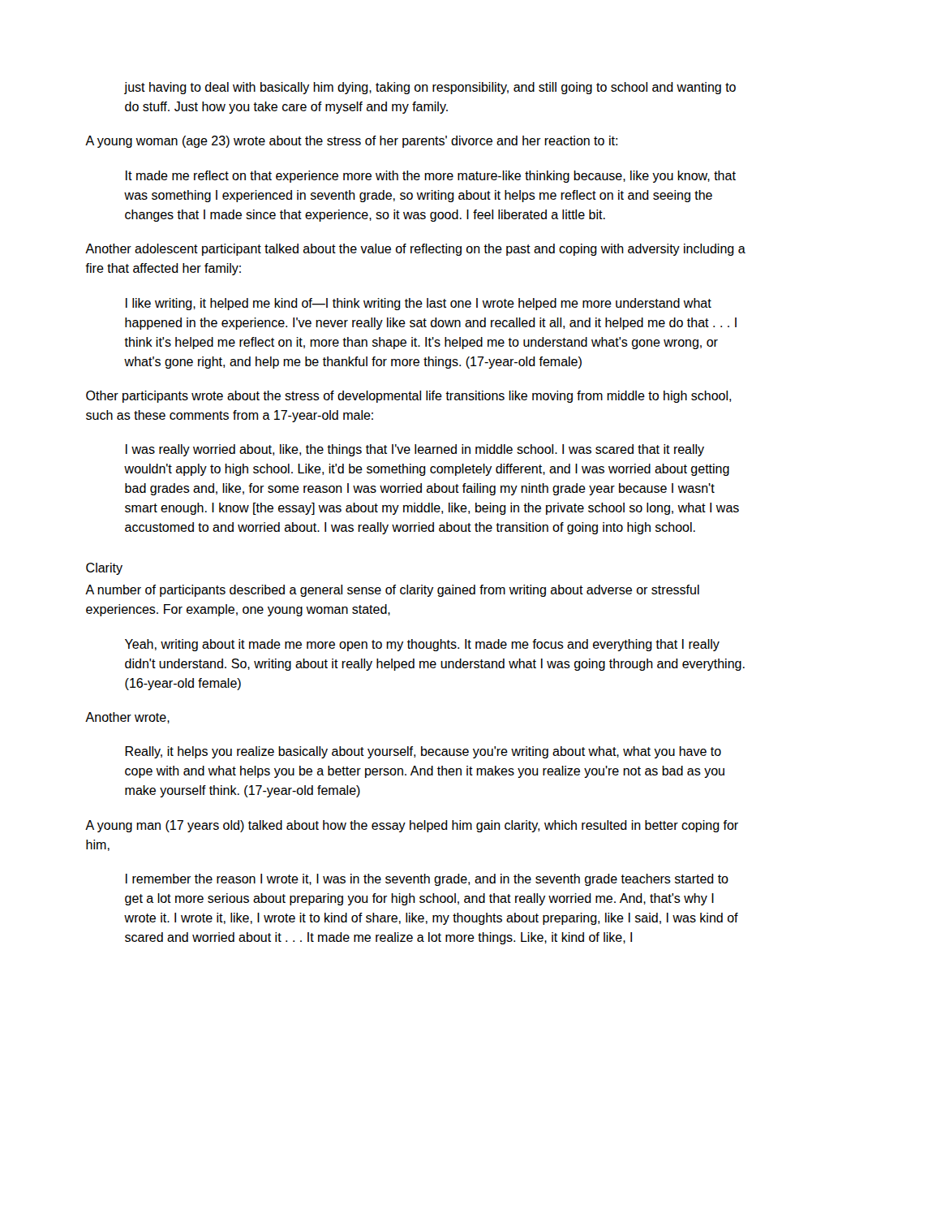just having to deal with basically him dying, taking on responsibility, and still going to school and wanting to do stuff. Just how you take care of myself and my family.
A young woman (age 23) wrote about the stress of her parents' divorce and her reaction to it:
It made me reflect on that experience more with the more mature-like thinking because, like you know, that was something I experienced in seventh grade, so writing about it helps me reflect on it and seeing the changes that I made since that experience, so it was good. I feel liberated a little bit.
Another adolescent participant talked about the value of reflecting on the past and coping with adversity including a fire that affected her family:
I like writing, it helped me kind of—I think writing the last one I wrote helped me more understand what happened in the experience. I've never really like sat down and recalled it all, and it helped me do that . . . I think it's helped me reflect on it, more than shape it. It's helped me to understand what's gone wrong, or what's gone right, and help me be thankful for more things. (17-year-old female)
Other participants wrote about the stress of developmental life transitions like moving from middle to high school, such as these comments from a 17-year-old male:
I was really worried about, like, the things that I've learned in middle school. I was scared that it really wouldn't apply to high school. Like, it'd be something completely different, and I was worried about getting bad grades and, like, for some reason I was worried about failing my ninth grade year because I wasn't smart enough. I know [the essay] was about my middle, like, being in the private school so long, what I was accustomed to and worried about. I was really worried about the transition of going into high school.
Clarity
A number of participants described a general sense of clarity gained from writing about adverse or stressful experiences. For example, one young woman stated,
Yeah, writing about it made me more open to my thoughts. It made me focus and everything that I really didn't understand. So, writing about it really helped me understand what I was going through and everything. (16-year-old female)
Another wrote,
Really, it helps you realize basically about yourself, because you're writing about what, what you have to cope with and what helps you be a better person. And then it makes you realize you're not as bad as you make yourself think. (17-year-old female)
A young man (17 years old) talked about how the essay helped him gain clarity, which resulted in better coping for him,
I remember the reason I wrote it, I was in the seventh grade, and in the seventh grade teachers started to get a lot more serious about preparing you for high school, and that really worried me. And, that's why I wrote it. I wrote it, like, I wrote it to kind of share, like, my thoughts about preparing, like I said, I was kind of scared and worried about it . . . It made me realize a lot more things. Like, it kind of like, I